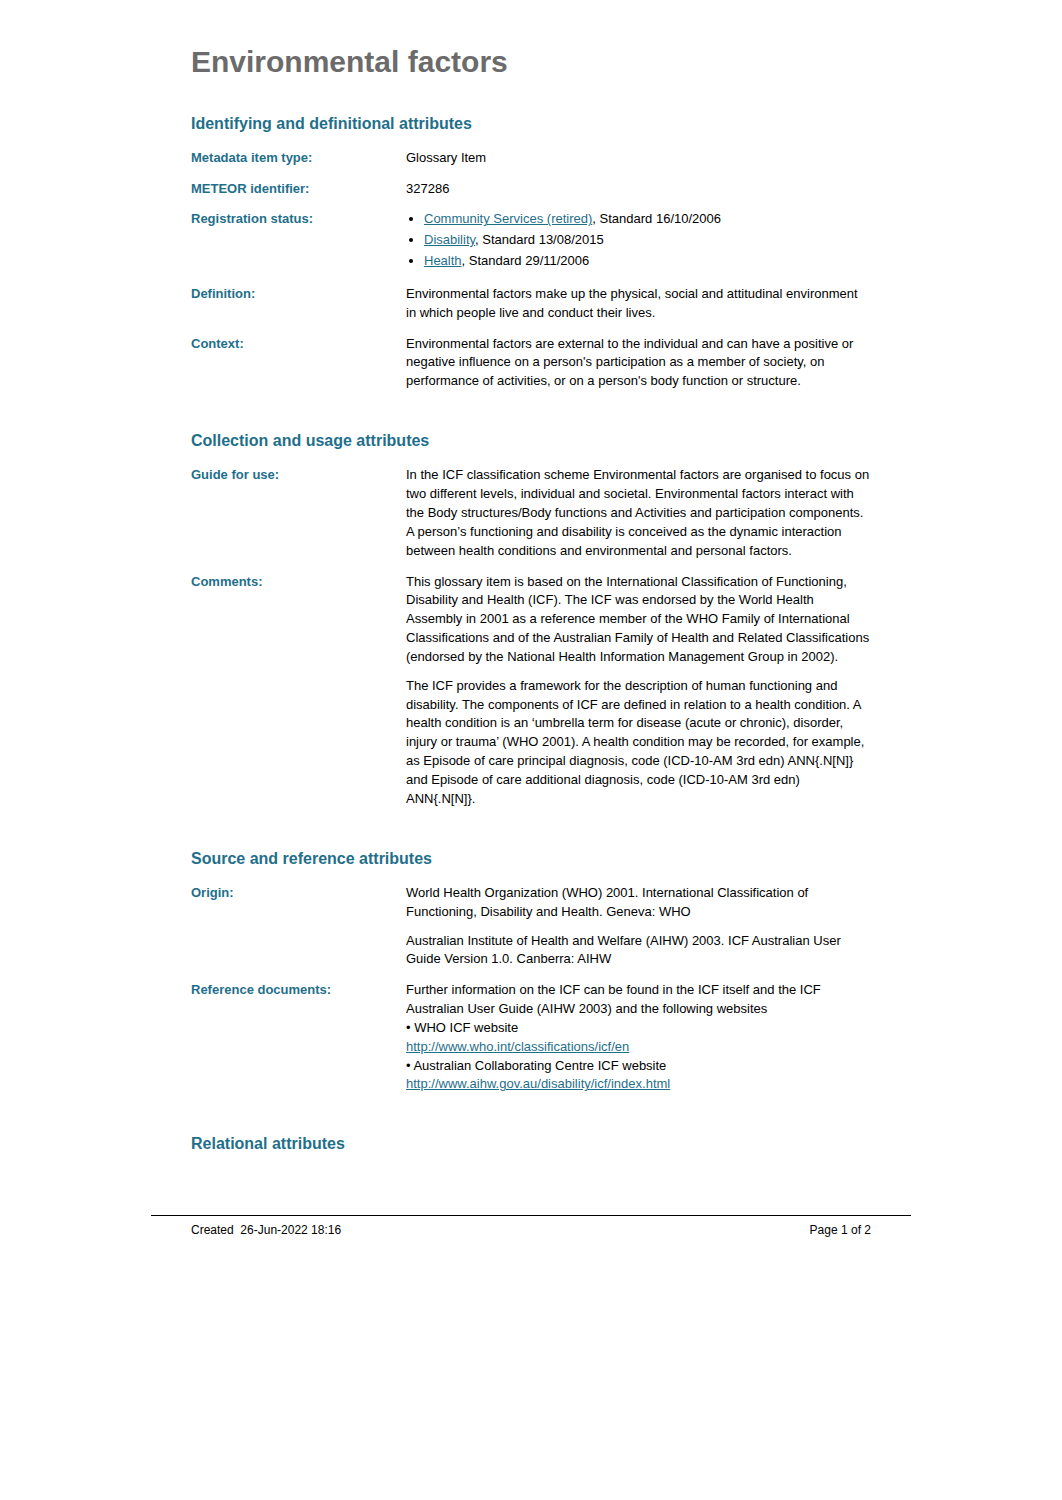Environmental factors
Identifying and definitional attributes
| Metadata item type: | Glossary Item |
| METEOR identifier: | 327286 |
| Registration status: | Community Services (retired) , Standard 16/10/2006 Disability , Standard 13/08/2015 Health , Standard 29/11/2006 |
| Definition: | Environmental factors make up the physical, social and attitudinal environment in which people live and conduct their lives. |
| Context: | Environmental factors are external to the individual and can have a positive or negative influence on a person's participation as a member of society, on performance of activities, or on a person's body function or structure. |
Collection and usage attributes
| Guide for use: | In the ICF classification scheme Environmental factors are organised to focus on two different levels, individual and societal. Environmental factors interact with the Body structures/Body functions and Activities and participation components. A person’s functioning and disability is conceived as the dynamic interaction between health conditions and environmental and personal factors. |
| Comments: | This glossary item is based on the International Classification of Functioning, Disability and Health (ICF). The ICF was endorsed by the World Health Assembly in 2001 as a reference member of the WHO Family of International Classifications and of the Australian Family of Health and Related Classifications (endorsed by the National Health Information Management Group in 2002). The ICF provides a framework for the description of human functioning and disability. The components of ICF are defined in relation to a health condition. A health condition is an ‘umbrella term for disease (acute or chronic), disorder, injury or trauma’ (WHO 2001). A health condition may be recorded, for example, as Episode of care principal diagnosis, code (ICD-10-AM 3rd edn) ANN{.N[N]} and Episode of care additional diagnosis, code (ICD-10-AM 3rd edn) ANN{.N[N]}. |
Source and reference attributes
| Origin: | World Health Organization (WHO) 2001. International Classification of Functioning, Disability and Health. Geneva: WHO Australian Institute of Health and Welfare (AIHW) 2003. ICF Australian User Guide Version 1.0. Canberra: AIHW |
| Reference documents: | Further information on the ICF can be found in the ICF itself and the ICF Australian User Guide (AIHW 2003) and the following websites • WHO ICF website http://www.who.int/classifications/icf/en • Australian Collaborating Centre ICF website http://www.aihw.gov.au/disability/icf/index.html |
Relational attributes
Created 26-Jun-2022 18:16 Page 1 of 2